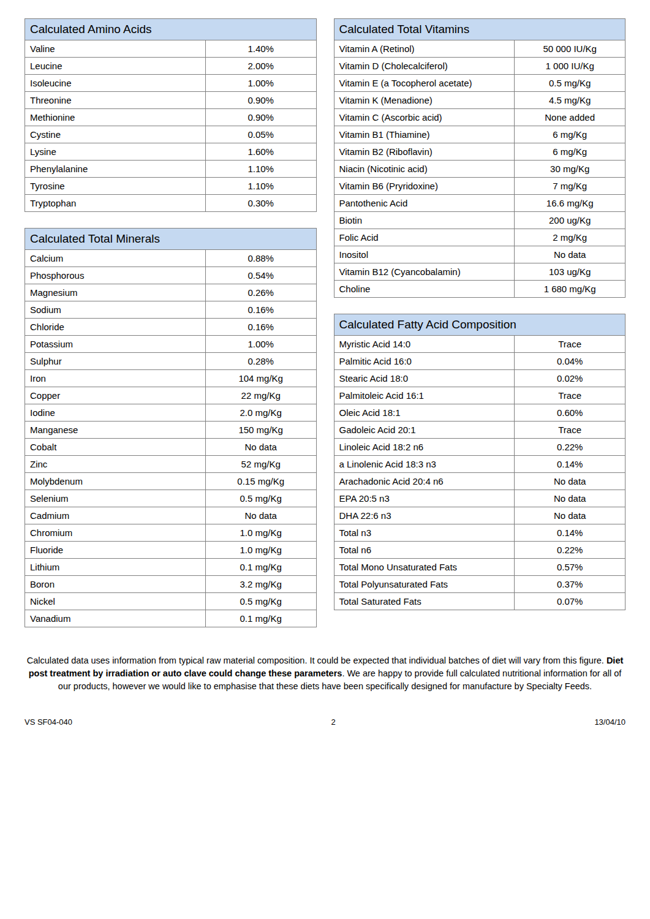Calculated Amino Acids
| Valine | 1.40% |
| Leucine | 2.00% |
| Isoleucine | 1.00% |
| Threonine | 0.90% |
| Methionine | 0.90% |
| Cystine | 0.05% |
| Lysine | 1.60% |
| Phenylalanine | 1.10% |
| Tyrosine | 1.10% |
| Tryptophan | 0.30% |
Calculated Total Minerals
| Calcium | 0.88% |
| Phosphorous | 0.54% |
| Magnesium | 0.26% |
| Sodium | 0.16% |
| Chloride | 0.16% |
| Potassium | 1.00% |
| Sulphur | 0.28% |
| Iron | 104 mg/Kg |
| Copper | 22 mg/Kg |
| Iodine | 2.0 mg/Kg |
| Manganese | 150 mg/Kg |
| Cobalt | No data |
| Zinc | 52 mg/Kg |
| Molybdenum | 0.15 mg/Kg |
| Selenium | 0.5 mg/Kg |
| Cadmium | No data |
| Chromium | 1.0 mg/Kg |
| Fluoride | 1.0 mg/Kg |
| Lithium | 0.1 mg/Kg |
| Boron | 3.2 mg/Kg |
| Nickel | 0.5 mg/Kg |
| Vanadium | 0.1 mg/Kg |
Calculated Total Vitamins
| Vitamin A (Retinol) | 50 000 IU/Kg |
| Vitamin D (Cholecalciferol) | 1 000 IU/Kg |
| Vitamin E (a Tocopherol acetate) | 0.5 mg/Kg |
| Vitamin K (Menadione) | 4.5 mg/Kg |
| Vitamin C (Ascorbic acid) | None added |
| Vitamin B1 (Thiamine) | 6 mg/Kg |
| Vitamin B2 (Riboflavin) | 6 mg/Kg |
| Niacin (Nicotinic acid) | 30 mg/Kg |
| Vitamin B6 (Pryridoxine) | 7 mg/Kg |
| Pantothenic Acid | 16.6 mg/Kg |
| Biotin | 200 ug/Kg |
| Folic Acid | 2 mg/Kg |
| Inositol | No data |
| Vitamin B12 (Cyancobalamin) | 103 ug/Kg |
| Choline | 1 680 mg/Kg |
Calculated Fatty Acid Composition
| Myristic Acid 14:0 | Trace |
| Palmitic Acid 16:0 | 0.04% |
| Stearic Acid 18:0 | 0.02% |
| Palmitoleic Acid 16:1 | Trace |
| Oleic Acid 18:1 | 0.60% |
| Gadoleic Acid 20:1 | Trace |
| Linoleic Acid 18:2 n6 | 0.22% |
| a Linolenic Acid 18:3 n3 | 0.14% |
| Arachadonic Acid 20:4 n6 | No data |
| EPA 20:5 n3 | No data |
| DHA 22:6 n3 | No data |
| Total n3 | 0.14% |
| Total n6 | 0.22% |
| Total Mono Unsaturated Fats | 0.57% |
| Total Polyunsaturated Fats | 0.37% |
| Total Saturated Fats | 0.07% |
Calculated data uses information from typical raw material composition. It could be expected that individual batches of diet will vary from this figure. Diet post treatment by irradiation or auto clave could change these parameters. We are happy to provide full calculated nutritional information for all of our products, however we would like to emphasise that these diets have been specifically designed for manufacture by Specialty Feeds.
VS SF04-040 2 13/04/10